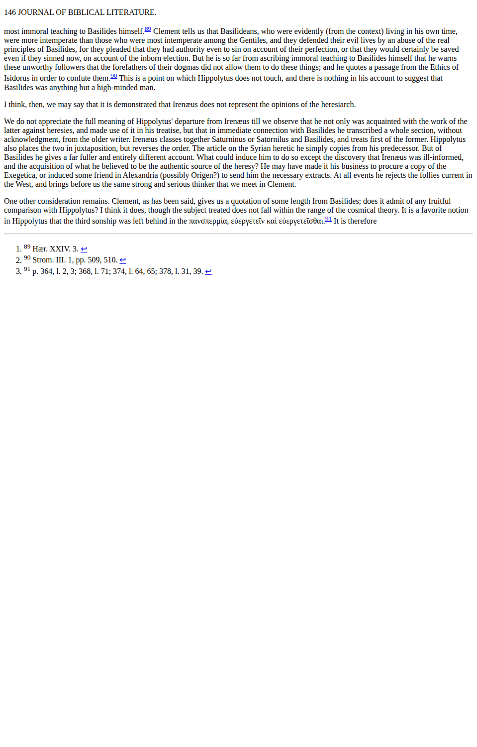146 JOURNAL OF BIBLICAL LITERATURE.
most immoral teaching to Basilides himself.89 Clement tells us that Basilideans, who were evidently (from the context) living in his own time, were more intemperate than those who were most intemperate among the Gentiles, and they defended their evil lives by an abuse of the real principles of Basilides, for they pleaded that they had authority even to sin on account of their perfection, or that they would certainly be saved even if they sinned now, on account of the inborn election. But he is so far from ascribing immoral teaching to Basilides himself that he warns these unworthy followers that the forefathers of their dogmas did not allow them to do these things; and he quotes a passage from the Ethics of Isidorus in order to confute them.90 This is a point on which Hippolytus does not touch, and there is nothing in his account to suggest that Basilides was anything but a high-minded man.
I think, then, we may say that it is demonstrated that Irenæus does not represent the opinions of the heresiarch.
We do not appreciate the full meaning of Hippolytus' departure from Irenæus till we observe that he not only was acquainted with the work of the latter against heresies, and made use of it in his treatise, but that in immediate connection with Basilides he transcribed a whole section, without acknowledgment, from the older writer. Irenæus classes together Saturninus or Satornilus and Basilides, and treats first of the former. Hippolytus also places the two in juxtaposition, but reverses the order. The article on the Syrian heretic he simply copies from his predecessor. But of Basilides he gives a far fuller and entirely different account. What could induce him to do so except the discovery that Irenæus was ill-informed, and the acquisition of what he believed to be the authentic source of the heresy? He may have made it his business to procure a copy of the Exegetica, or induced some friend in Alexandria (possibly Origen?) to send him the necessary extracts. At all events he rejects the follies current in the West, and brings before us the same strong and serious thinker that we meet in Clement.
One other consideration remains. Clement, as has been said, gives us a quotation of some length from Basilides; does it admit of any fruitful comparison with Hippolytus? I think it does, though the subject treated does not fall within the range of the cosmical theory. It is a favorite notion in Hippolytus that the third sonship was left behind in the πανσπερμία, εὐεργετεῖν καὶ εὐεργετεῖσθαι.91 It is therefore
89 Hær. XXIV. 3. ↩
90 Strom. III. 1, pp. 509, 510. ↩
91 p. 364, l. 2, 3; 368, l. 71; 374, l. 64, 65; 378, l. 31, 39. ↩